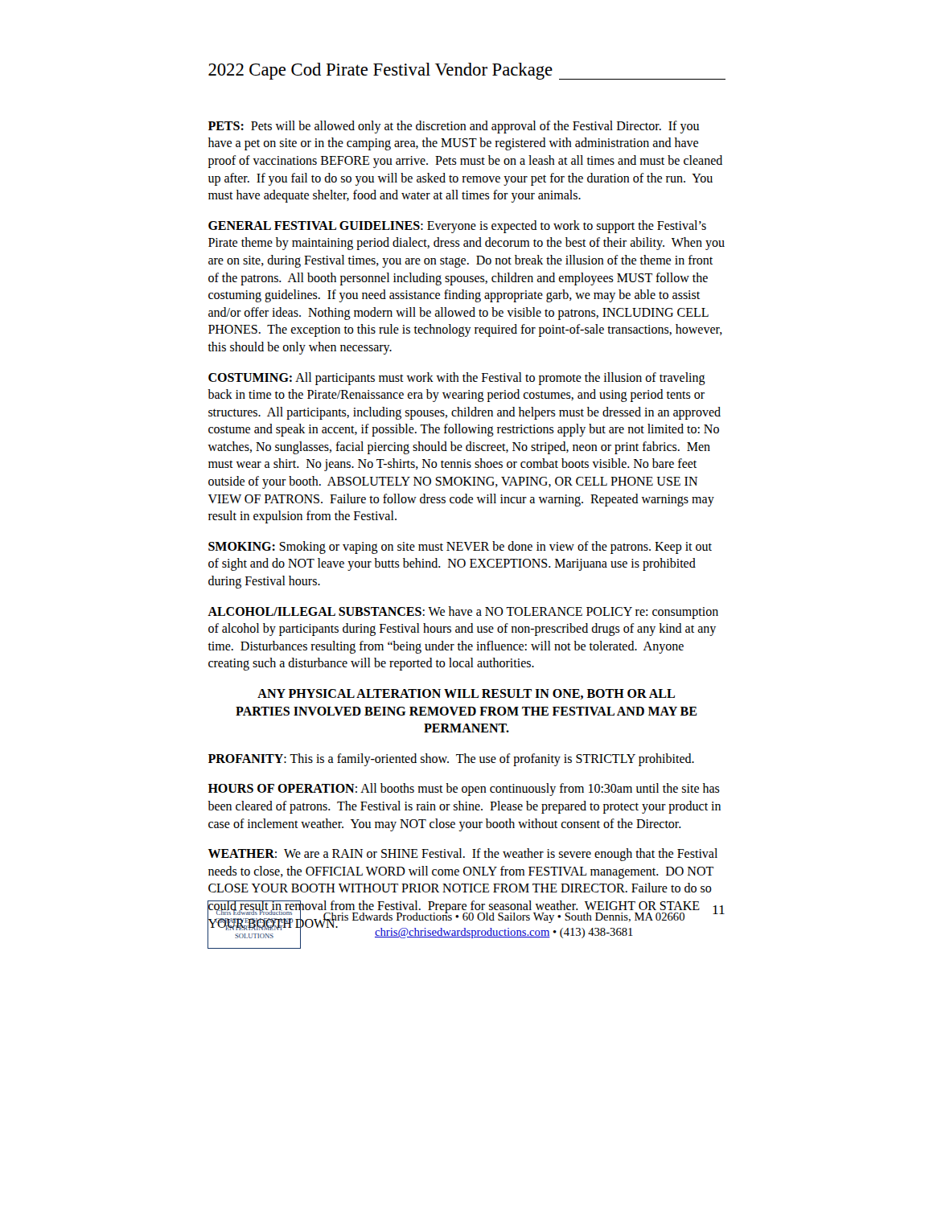2022 Cape Cod Pirate Festival Vendor Package
PETS: Pets will be allowed only at the discretion and approval of the Festival Director. If you have a pet on site or in the camping area, the MUST be registered with administration and have proof of vaccinations BEFORE you arrive. Pets must be on a leash at all times and must be cleaned up after. If you fail to do so you will be asked to remove your pet for the duration of the run. You must have adequate shelter, food and water at all times for your animals.
GENERAL FESTIVAL GUIDELINES: Everyone is expected to work to support the Festival’s Pirate theme by maintaining period dialect, dress and decorum to the best of their ability. When you are on site, during Festival times, you are on stage. Do not break the illusion of the theme in front of the patrons. All booth personnel including spouses, children and employees MUST follow the costuming guidelines. If you need assistance finding appropriate garb, we may be able to assist and/or offer ideas. Nothing modern will be allowed to be visible to patrons, INCLUDING CELL PHONES. The exception to this rule is technology required for point-of-sale transactions, however, this should be only when necessary.
COSTUMING: All participants must work with the Festival to promote the illusion of traveling back in time to the Pirate/Renaissance era by wearing period costumes, and using period tents or structures. All participants, including spouses, children and helpers must be dressed in an approved costume and speak in accent, if possible. The following restrictions apply but are not limited to: No watches, No sunglasses, facial piercing should be discreet, No striped, neon or print fabrics. Men must wear a shirt. No jeans. No T-shirts, No tennis shoes or combat boots visible. No bare feet outside of your booth. ABSOLUTELY NO SMOKING, VAPING, OR CELL PHONE USE IN VIEW OF PATRONS. Failure to follow dress code will incur a warning. Repeated warnings may result in expulsion from the Festival.
SMOKING: Smoking or vaping on site must NEVER be done in view of the patrons. Keep it out of sight and do NOT leave your butts behind. NO EXCEPTIONS. Marijuana use is prohibited during Festival hours.
ALCOHOL/ILLEGAL SUBSTANCES: We have a NO TOLERANCE POLICY re: consumption of alcohol by participants during Festival hours and use of non-prescribed drugs of any kind at any time. Disturbances resulting from “being under the influence: will not be tolerated. Anyone creating such a disturbance will be reported to local authorities.
ANY PHYSICAL ALTERATION WILL RESULT IN ONE, BOTH OR ALL PARTIES INVOLVED BEING REMOVED FROM THE FESTIVAL AND MAY BE PERMANENT.
PROFANITY: This is a family-oriented show. The use of profanity is STRICTLY prohibited.
HOURS OF OPERATION: All booths must be open continuously from 10:30am until the site has been cleared of patrons. The Festival is rain or shine. Please be prepared to protect your product in case of inclement weather. You may NOT close your booth without consent of the Director.
WEATHER: We are a RAIN or SHINE Festival. If the weather is severe enough that the Festival needs to close, the OFFICIAL WORD will come ONLY from FESTIVAL management. DO NOT CLOSE YOUR BOOTH WITHOUT PRIOR NOTICE FROM THE DIRECTOR. Failure to do so could result in removal from the Festival. Prepare for seasonal weather. WEIGHT OR STAKE YOUR BOOTH DOWN.
Chris Edwards Productions
CREATIVE TALENT AND ENTERTAINMENT SOLUTIONS
Chris Edwards Productions • 60 Old Sailors Way • South Dennis, MA 02660
chris@chrisedwardsproductions.com • (413) 438-3681
11